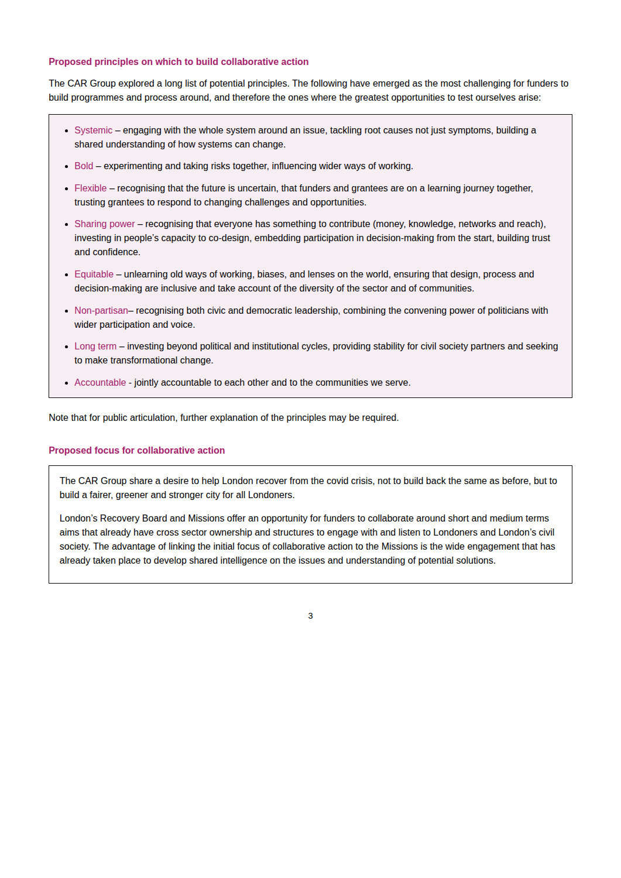Proposed principles on which to build collaborative action
The CAR Group explored a long list of potential principles. The following have emerged as the most challenging for funders to build programmes and process around, and therefore the ones where the greatest opportunities to test ourselves arise:
Systemic – engaging with the whole system around an issue, tackling root causes not just symptoms, building a shared understanding of how systems can change.
Bold – experimenting and taking risks together, influencing wider ways of working.
Flexible – recognising that the future is uncertain, that funders and grantees are on a learning journey together, trusting grantees to respond to changing challenges and opportunities.
Sharing power – recognising that everyone has something to contribute (money, knowledge, networks and reach), investing in people’s capacity to co-design, embedding participation in decision-making from the start, building trust and confidence.
Equitable – unlearning old ways of working, biases, and lenses on the world, ensuring that design, process and decision-making are inclusive and take account of the diversity of the sector and of communities.
Non-partisan– recognising both civic and democratic leadership, combining the convening power of politicians with wider participation and voice.
Long term – investing beyond political and institutional cycles, providing stability for civil society partners and seeking to make transformational change.
Accountable - jointly accountable to each other and to the communities we serve.
Note that for public articulation, further explanation of the principles may be required.
Proposed focus for collaborative action
The CAR Group share a desire to help London recover from the covid crisis, not to build back the same as before, but to build a fairer, greener and stronger city for all Londoners.
London’s Recovery Board and Missions offer an opportunity for funders to collaborate around short and medium terms aims that already have cross sector ownership and structures to engage with and listen to Londoners and London’s civil society. The advantage of linking the initial focus of collaborative action to the Missions is the wide engagement that has already taken place to develop shared intelligence on the issues and understanding of potential solutions.
3